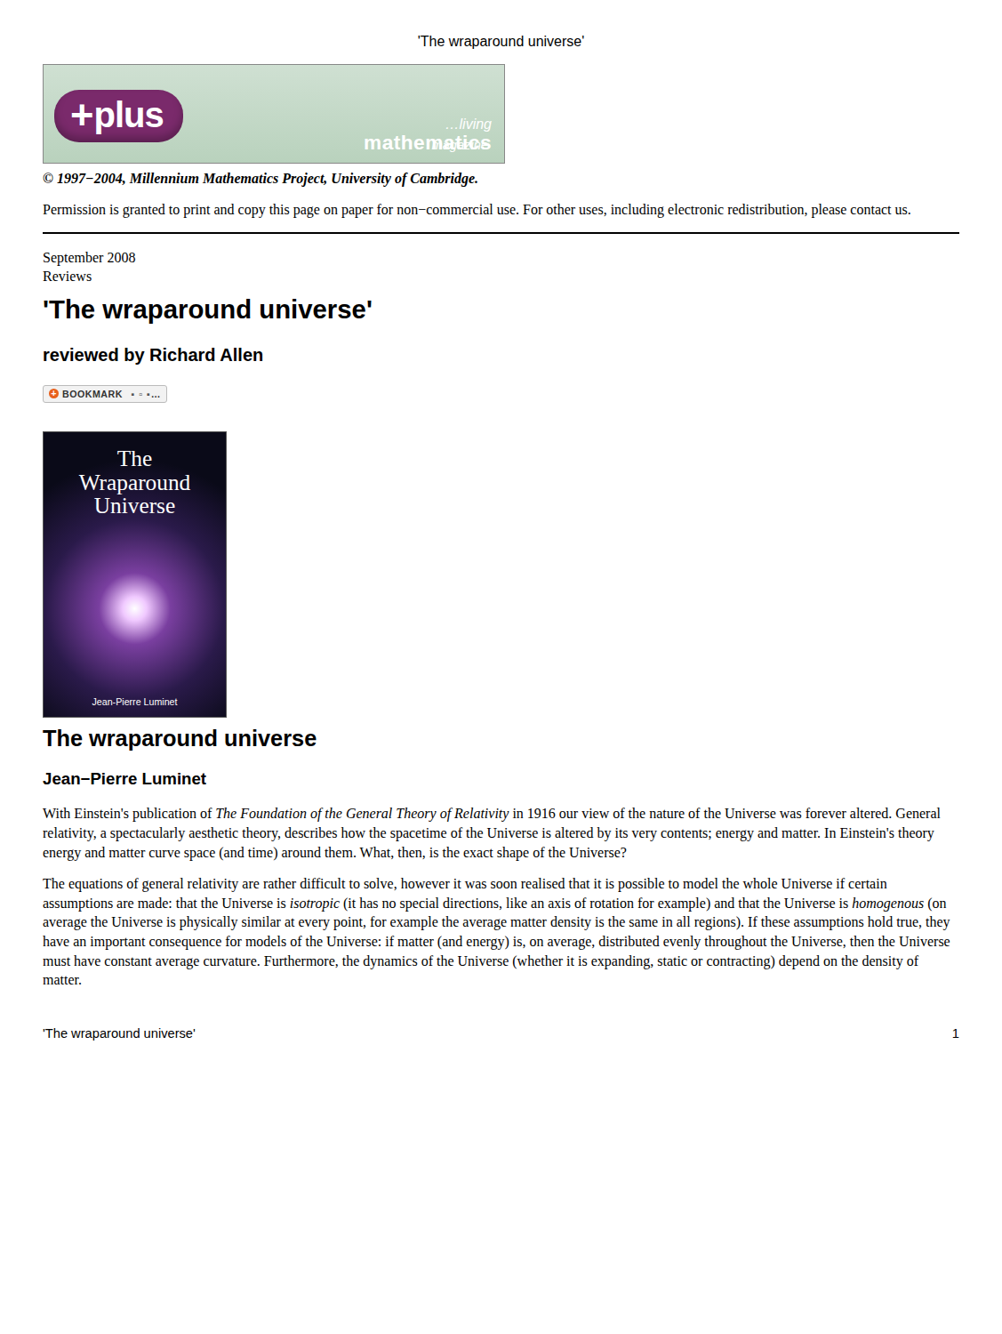'The wraparound universe'
+plus magazine …living mathematics
© 1997−2004, Millennium Mathematics Project, University of Cambridge.
Permission is granted to print and copy this page on paper for non−commercial use. For other uses, including electronic redistribution, please contact us.
September 2008
Reviews
'The wraparound universe'
reviewed by Richard Allen
+BOOKMARK ▪ ▫ ▪…
The
Wraparound
Universe Jean-Pierre Luminet
The wraparound universe
Jean−Pierre Luminet
With Einstein's publication of The Foundation of the General Theory of Relativity in 1916 our view of the nature of the Universe was forever altered. General relativity, a spectacularly aesthetic theory, describes how the spacetime of the Universe is altered by its very contents; energy and matter. In Einstein's theory energy and matter curve space (and time) around them. What, then, is the exact shape of the Universe?
The equations of general relativity are rather difficult to solve, however it was soon realised that it is possible to model the whole Universe if certain assumptions are made: that the Universe is isotropic (it has no special directions, like an axis of rotation for example) and that the Universe is homogenous (on average the Universe is physically similar at every point, for example the average matter density is the same in all regions). If these assumptions hold true, they have an important consequence for models of the Universe: if matter (and energy) is, on average, distributed evenly throughout the Universe, then the Universe must have constant average curvature. Furthermore, the dynamics of the Universe (whether it is expanding, static or contracting) depend on the density of matter.
'The wraparound universe' 1